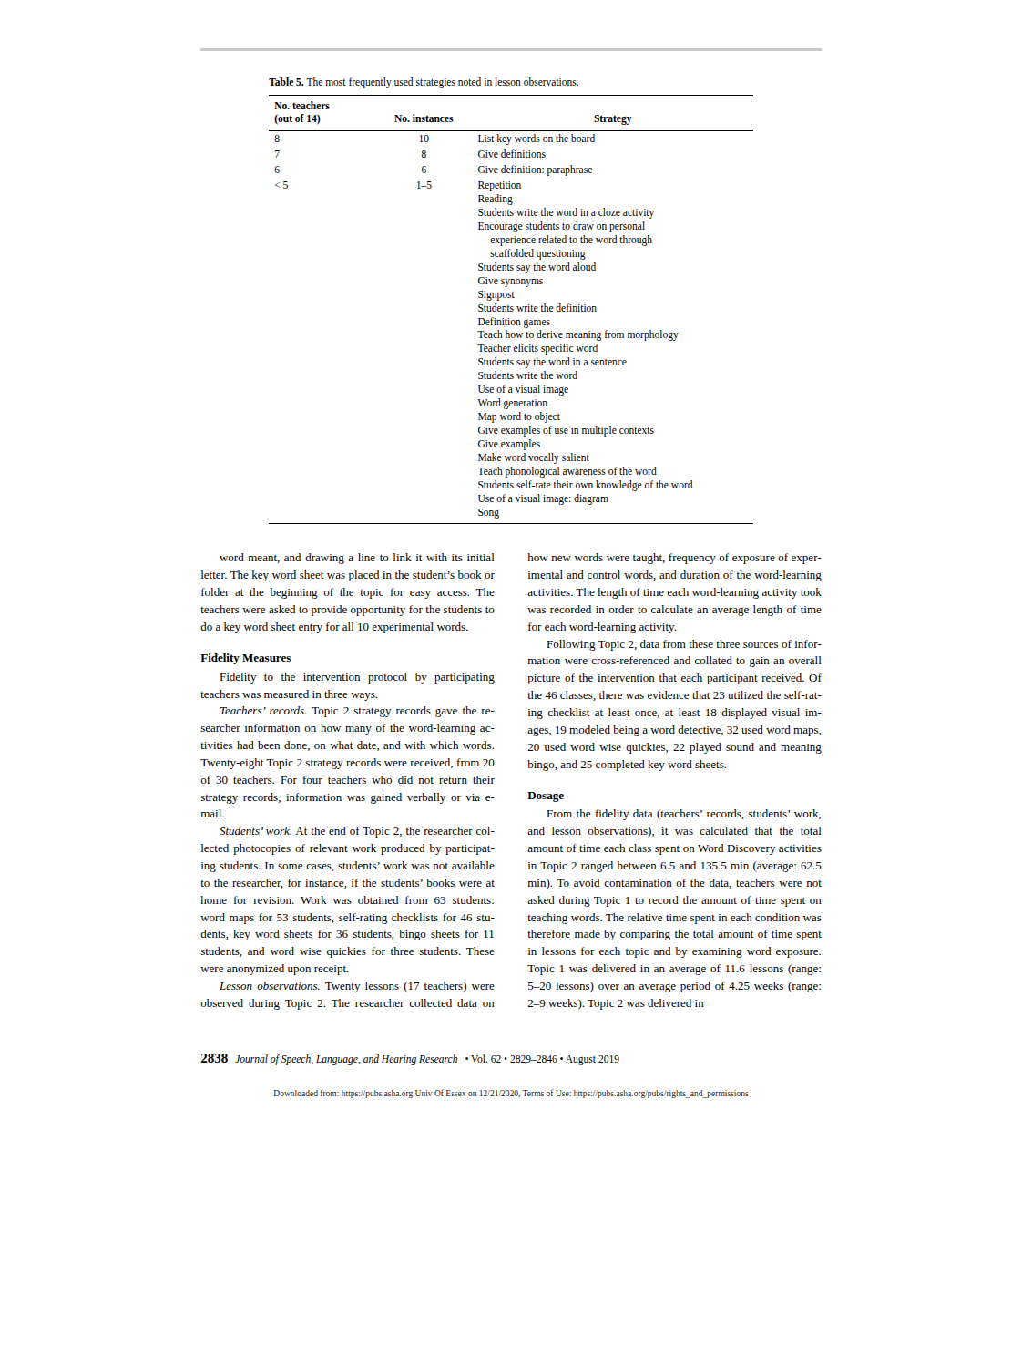Table 5. The most frequently used strategies noted in lesson observations.
| No. teachers (out of 14) | No. instances | Strategy |
| --- | --- | --- |
| 8 | 10 | List key words on the board |
| 7 | 8 | Give definitions |
| 6 | 6 | Give definition: paraphrase |
| < 5 | 1–5 | Repetition Reading Students write the word in a cloze activity Encourage students to draw on personal experience related to the word through scaffolded questioning Students say the word aloud Give synonyms Signpost Students write the definition Definition games Teach how to derive meaning from morphology Teacher elicits specific word Students say the word in a sentence Students write the word Use of a visual image Word generation Map word to object Give examples of use in multiple contexts Give examples Make word vocally salient Teach phonological awareness of the word Students self-rate their own knowledge of the word Use of a visual image: diagram Song |
word meant, and drawing a line to link it with its initial letter. The key word sheet was placed in the student’s book or folder at the beginning of the topic for easy access. The teachers were asked to provide opportunity for the students to do a key word sheet entry for all 10 experimental words.
Fidelity Measures
Fidelity to the intervention protocol by participating teachers was measured in three ways.
Teachers’ records. Topic 2 strategy records gave the researcher information on how many of the word-learning activities had been done, on what date, and with which words. Twenty-eight Topic 2 strategy records were received, from 20 of 30 teachers. For four teachers who did not return their strategy records, information was gained verbally or via e-mail.
Students’ work. At the end of Topic 2, the researcher collected photocopies of relevant work produced by participating students. In some cases, students’ work was not available to the researcher, for instance, if the students’ books were at home for revision. Work was obtained from 63 students: word maps for 53 students, self-rating checklists for 46 students, key word sheets for 36 students, bingo sheets for 11 students, and word wise quickies for three students. These were anonymized upon receipt.
Lesson observations. Twenty lessons (17 teachers) were observed during Topic 2. The researcher collected data on how new words were taught, frequency of exposure of experimental and control words, and duration of the word-learning activities. The length of time each word-learning activity took was recorded in order to calculate an average length of time for each word-learning activity.
Following Topic 2, data from these three sources of information were cross-referenced and collated to gain an overall picture of the intervention that each participant received. Of the 46 classes, there was evidence that 23 utilized the self-rating checklist at least once, at least 18 displayed visual images, 19 modeled being a word detective, 32 used word maps, 20 used word wise quickies, 22 played sound and meaning bingo, and 25 completed key word sheets.
Dosage
From the fidelity data (teachers’ records, students’ work, and lesson observations), it was calculated that the total amount of time each class spent on Word Discovery activities in Topic 2 ranged between 6.5 and 135.5 min (average: 62.5 min). To avoid contamination of the data, teachers were not asked during Topic 1 to record the amount of time spent on teaching words. The relative time spent in each condition was therefore made by comparing the total amount of time spent in lessons for each topic and by examining word exposure. Topic 1 was delivered in an average of 11.6 lessons (range: 5–20 lessons) over an average period of 4.25 weeks (range: 2–9 weeks). Topic 2 was delivered in
2838 Journal of Speech, Language, and Hearing Research • Vol. 62 • 2829–2846 • August 2019
Downloaded from: https://pubs.asha.org Univ Of Essex on 12/21/2020, Terms of Use: https://pubs.asha.org/pubs/rights_and_permissions